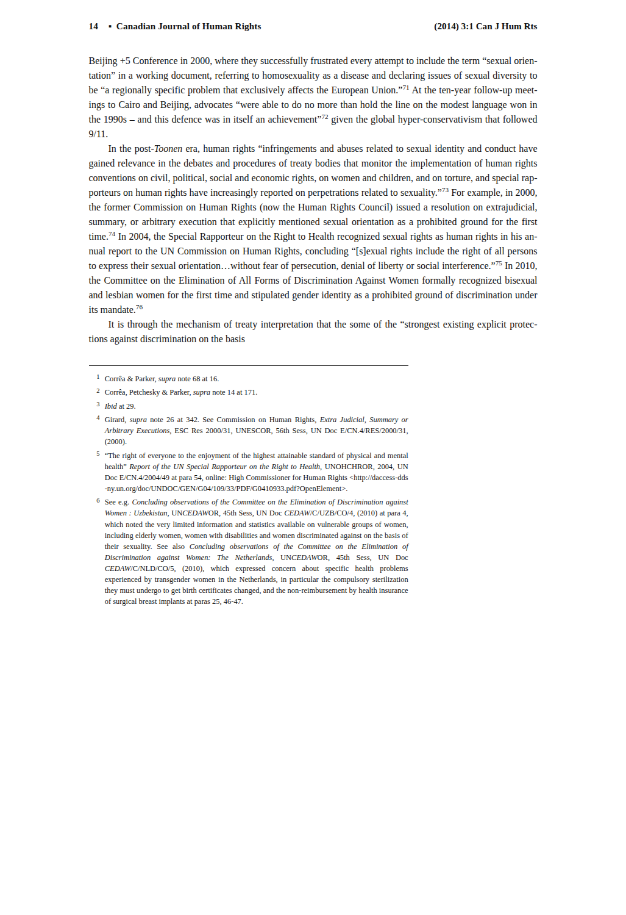14▪Canadian Journal of Human Rights (2014) 3:1 Can J Hum Rts
Beijing +5 Conference in 2000, where they successfully frustrated every attempt to include the term “sexual orientation” in a working document, referring to homosexuality as a disease and declaring issues of sexual diversity to be “a regionally specific problem that exclusively affects the European Union.”71 At the ten-year follow-up meetings to Cairo and Beijing, advocates “were able to do no more than hold the line on the modest language won in the 1990s – and this defence was in itself an achievement”72 given the global hyper-conservativism that followed 9/11.
In the post-Toonen era, human rights “infringements and abuses related to sexual identity and conduct have gained relevance in the debates and procedures of treaty bodies that monitor the implementation of human rights conventions on civil, political, social and economic rights, on women and children, and on torture, and special rapporteurs on human rights have increasingly reported on perpetrations related to sexuality.”73 For example, in 2000, the former Commission on Human Rights (now the Human Rights Council) issued a resolution on extrajudicial, summary, or arbitrary execution that explicitly mentioned sexual orientation as a prohibited ground for the first time.74 In 2004, the Special Rapporteur on the Right to Health recognized sexual rights as human rights in his annual report to the UN Commission on Human Rights, concluding “[s]exual rights include the right of all persons to express their sexual orientation…without fear of persecution, denial of liberty or social interference.”75 In 2010, the Committee on the Elimination of All Forms of Discrimination Against Women formally recognized bisexual and lesbian women for the first time and stipulated gender identity as a prohibited ground of discrimination under its mandate.76
It is through the mechanism of treaty interpretation that the some of the “strongest existing explicit protections against discrimination on the basis
Corrêa & Parker, supra note 68 at 16.
Corrêa, Petchesky & Parker, supra note 14 at 171.
Ibid at 29.
Girard, supra note 26 at 342. See Commission on Human Rights, Extra Judicial, Summary or Arbitrary Executions, ESC Res 2000/31, UNESCOR, 56th Sess, UN Doc E/CN.4/RES/2000/31, (2000).
“The right of everyone to the enjoyment of the highest attainable standard of physical and mental health” Report of the UN Special Rapporteur on the Right to Health, UNOHCHROR, 2004, UN Doc E/CN.4/2004/49 at para 54, online: High Commissioner for Human Rights <http://daccess-dds-ny.un.org/doc/UNDOC/GEN/G04/109/33/PDF/G0410933.pdf?OpenElement>.
See e.g. Concluding observations of the Committee on the Elimination of Discrimination against Women : Uzbekistan, UNCEDAWOR, 45th Sess, UN Doc CEDAW/C/UZB/CO/4, (2010) at para 4, which noted the very limited information and statistics available on vulnerable groups of women, including elderly women, women with disabilities and women discriminated against on the basis of their sexuality. See also Concluding observations of the Committee on the Elimination of Discrimination against Women: The Netherlands, UNCEDAWOR, 45th Sess, UN Doc CEDAW/C/NLD/CO/5, (2010), which expressed concern about specific health problems experienced by transgender women in the Netherlands, in particular the compulsory sterilization they must undergo to get birth certificates changed, and the non-reimbursement by health insurance of surgical breast implants at paras 25, 46-47.